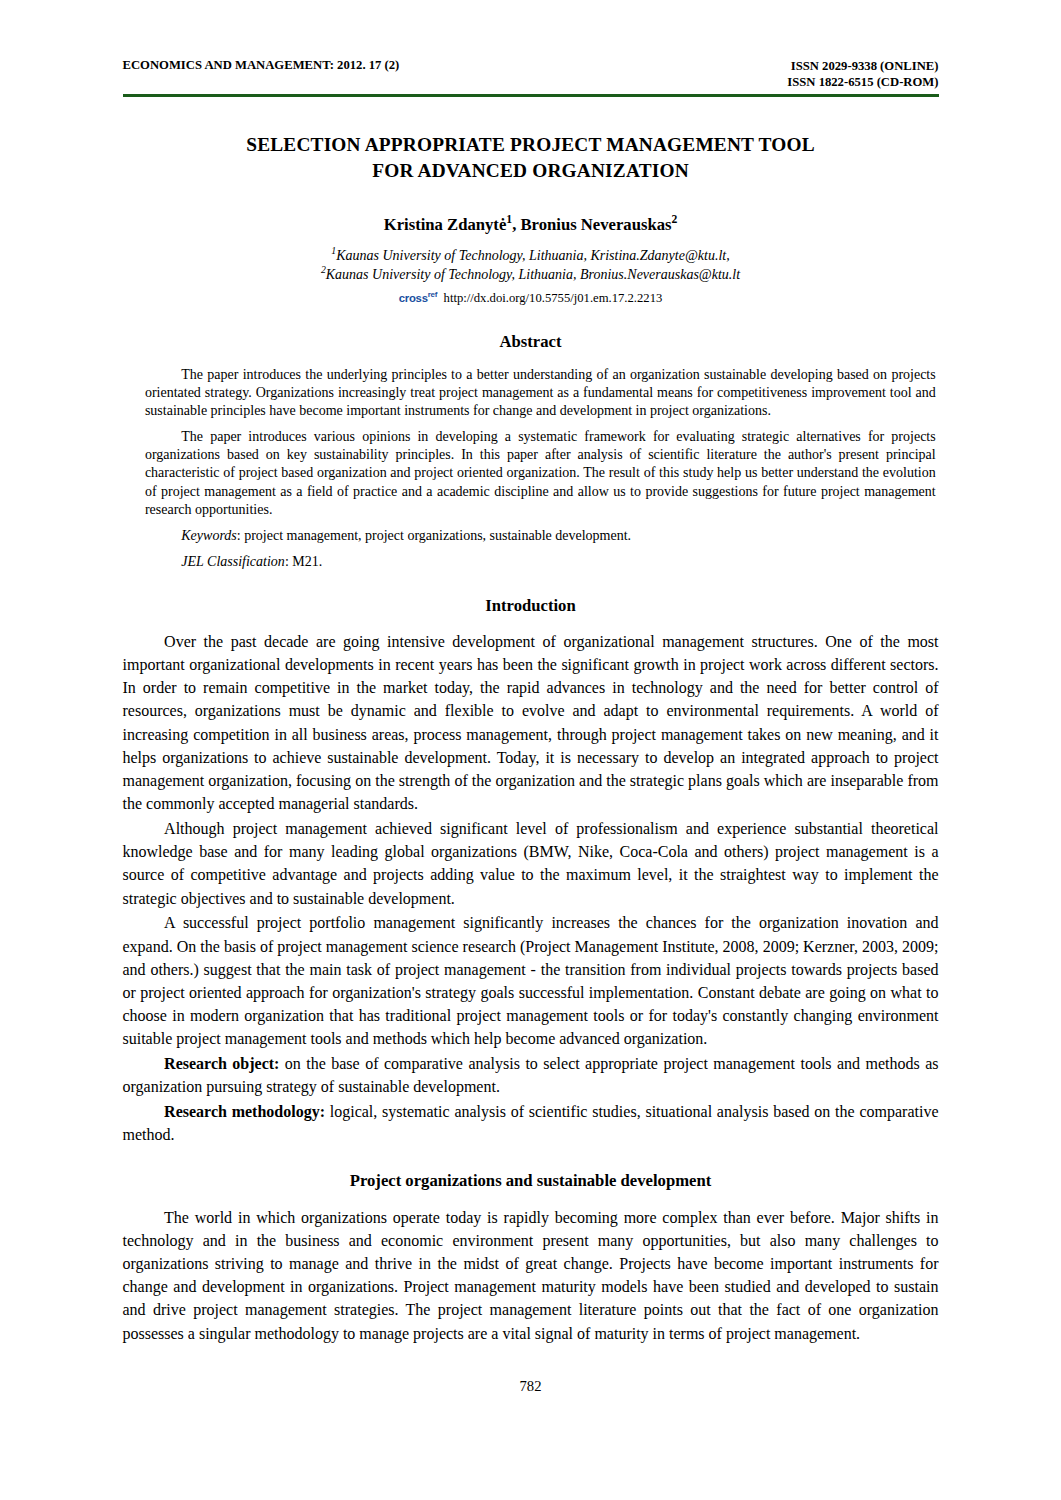ECONOMICS AND MANAGEMENT: 2012. 17 (2)
ISSN 2029-9338 (ONLINE)
ISSN 1822-6515 (CD-ROM)
SELECTION APPROPRIATE PROJECT MANAGEMENT TOOL
FOR ADVANCED ORGANIZATION
Kristina Zdanytė1, Bronius Neverauskas2
1Kaunas University of Technology, Lithuania, Kristina.Zdanyte@ktu.lt,
2Kaunas University of Technology, Lithuania, Bronius.Neverauskas@ktu.lt
crossref http://dx.doi.org/10.5755/j01.em.17.2.2213
Abstract
The paper introduces the underlying principles to a better understanding of an organization sustainable developing based on projects orientated strategy. Organizations increasingly treat project management as a fundamental means for competitiveness improvement tool and sustainable principles have become important instruments for change and development in project organizations.
The paper introduces various opinions in developing a systematic framework for evaluating strategic alternatives for projects organizations based on key sustainability principles. In this paper after analysis of scientific literature the author's present principal characteristic of project based organization and project oriented organization. The result of this study help us better understand the evolution of project management as a field of practice and a academic discipline and allow us to provide suggestions for future project management research opportunities.
Keywords: project management, project organizations, sustainable development.
JEL Classification: M21.
Introduction
Over the past decade are going intensive development of organizational management structures. One of the most important organizational developments in recent years has been the significant growth in project work across different sectors. In order to remain competitive in the market today, the rapid advances in technology and the need for better control of resources, organizations must be dynamic and flexible to evolve and adapt to environmental requirements. A world of increasing competition in all business areas, process management, through project management takes on new meaning, and it helps organizations to achieve sustainable development. Today, it is necessary to develop an integrated approach to project management organization, focusing on the strength of the organization and the strategic plans goals which are inseparable from the commonly accepted managerial standards.
Although project management achieved significant level of professionalism and experience substantial theoretical knowledge base and for many leading global organizations (BMW, Nike, Coca-Cola and others) project management is a source of competitive advantage and projects adding value to the maximum level, it the straightest way to implement the strategic objectives and to sustainable development.
A successful project portfolio management significantly increases the chances for the organization inovation and expand. On the basis of project management science research (Project Management Institute, 2008, 2009; Kerzner, 2003, 2009; and others.) suggest that the main task of project management - the transition from individual projects towards projects based or project oriented approach for organization's strategy goals successful implementation. Constant debate are going on what to choose in modern organization that has traditional project management tools or for today's constantly changing environment suitable project management tools and methods which help become advanced organization.
Research object: on the base of comparative analysis to select appropriate project management tools and methods as organization pursuing strategy of sustainable development.
Research methodology: logical, systematic analysis of scientific studies, situational analysis based on the comparative method.
Project organizations and sustainable development
The world in which organizations operate today is rapidly becoming more complex than ever before. Major shifts in technology and in the business and economic environment present many opportunities, but also many challenges to organizations striving to manage and thrive in the midst of great change. Projects have become important instruments for change and development in organizations. Project management maturity models have been studied and developed to sustain and drive project management strategies. The project management literature points out that the fact of one organization possesses a singular methodology to manage projects are a vital signal of maturity in terms of project management.
782